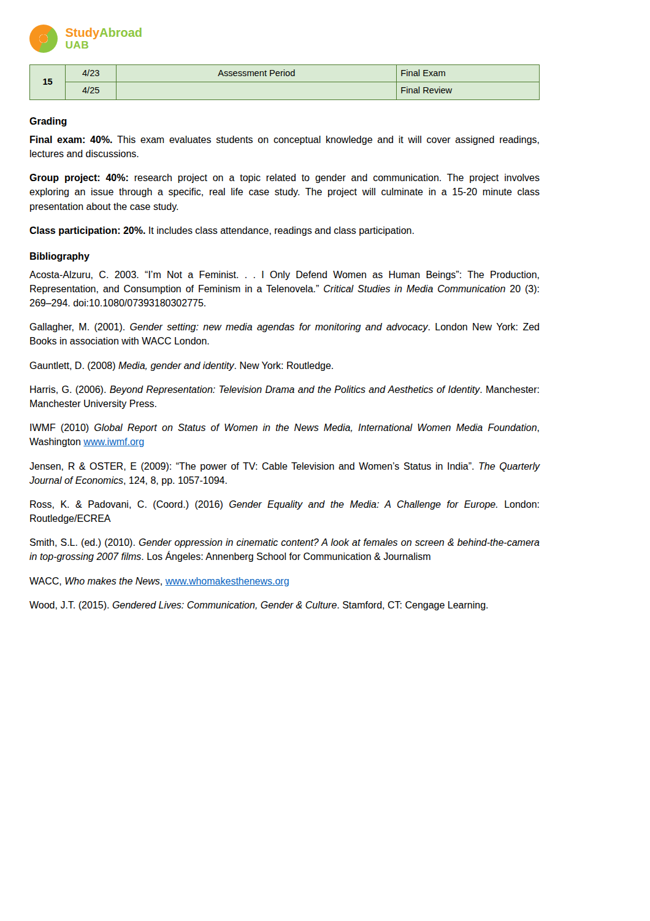Study Abroad UAB
| 15 | 4/23 | Assessment Period | Final Exam |
| 4/25 | | Final Review |
Grading
Final exam: 40%. This exam evaluates students on conceptual knowledge and it will cover assigned readings, lectures and discussions.
Group project: 40%: research project on a topic related to gender and communication. The project involves exploring an issue through a specific, real life case study. The project will culminate in a 15-20 minute class presentation about the case study.
Class participation: 20%. It includes class attendance, readings and class participation.
Bibliography
Acosta-Alzuru, C. 2003. “I’m Not a Feminist. . . I Only Defend Women as Human Beings”: The Production, Representation, and Consumption of Feminism in a Telenovela.” Critical Studies in Media Communication 20 (3): 269–294. doi:10.1080/07393180302775.
Gallagher, M. (2001). Gender setting: new media agendas for monitoring and advocacy. London New York: Zed Books in association with WACC London.
Gauntlett, D. (2008) Media, gender and identity. New York: Routledge.
Harris, G. (2006). Beyond Representation: Television Drama and the Politics and Aesthetics of Identity. Manchester: Manchester University Press.
IWMF (2010) Global Report on Status of Women in the News Media, International Women Media Foundation, Washington www.iwmf.org
Jensen, R & OSTER, E (2009): “The power of TV: Cable Television and Women’s Status in India”. The Quarterly Journal of Economics, 124, 8, pp. 1057-1094.
Ross, K. & Padovani, C. (Coord.) (2016) Gender Equality and the Media: A Challenge for Europe. London: Routledge/ECREA
Smith, S.L. (ed.) (2010). Gender oppression in cinematic content? A look at females on screen & behind-the-camera in top-grossing 2007 films. Los Ángeles: Annenberg School for Communication & Journalism
WACC, Who makes the News, www.whomakesthenews.org
Wood, J.T. (2015). Gendered Lives: Communication, Gender & Culture. Stamford, CT: Cengage Learning.